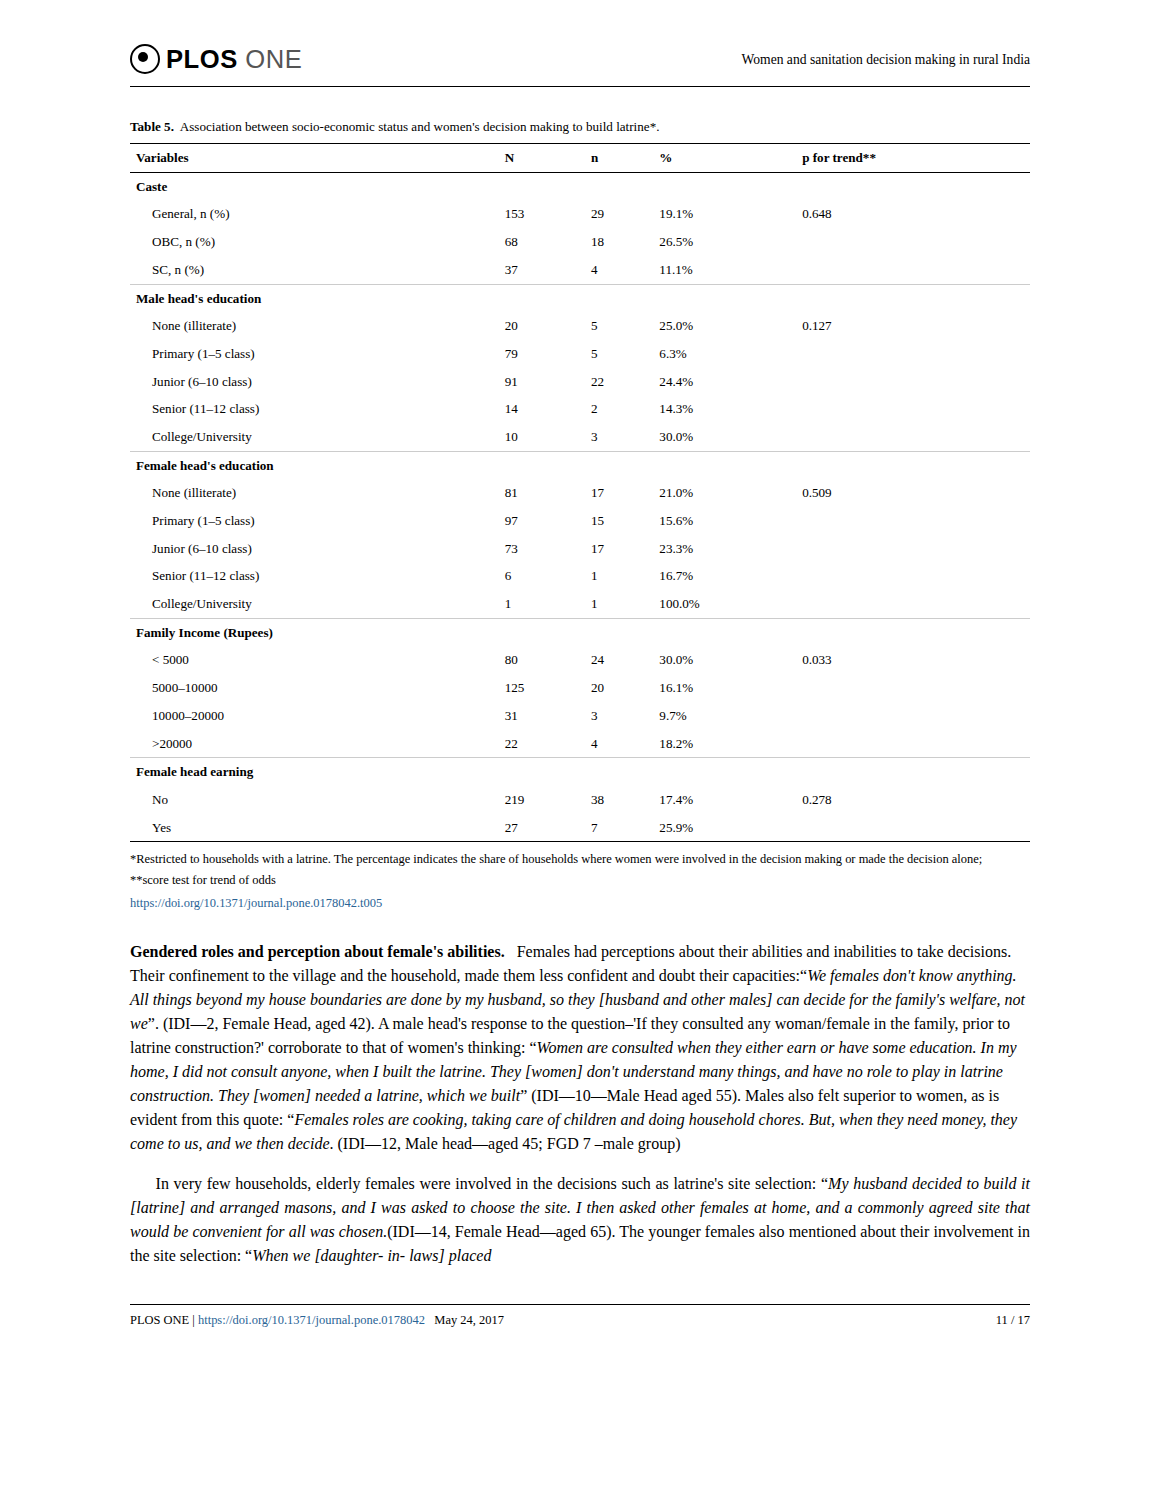PLOS ONE
Women and sanitation decision making in rural India
Table 5. Association between socio-economic status and women's decision making to build latrine*.
| Variables | N | n | % | p for trend** |
| --- | --- | --- | --- | --- |
| Caste |
| General, n (%) | 153 | 29 | 19.1% | 0.648 |
| OBC, n (%) | 68 | 18 | 26.5% | |
| SC, n (%) | 37 | 4 | 11.1% | |
| Male head's education |
| None (illiterate) | 20 | 5 | 25.0% | 0.127 |
| Primary (1–5 class) | 79 | 5 | 6.3% | |
| Junior (6–10 class) | 91 | 22 | 24.4% | |
| Senior (11–12 class) | 14 | 2 | 14.3% | |
| College/University | 10 | 3 | 30.0% | |
| Female head's education |
| None (illiterate) | 81 | 17 | 21.0% | 0.509 |
| Primary (1–5 class) | 97 | 15 | 15.6% | |
| Junior (6–10 class) | 73 | 17 | 23.3% | |
| Senior (11–12 class) | 6 | 1 | 16.7% | |
| College/University | 1 | 1 | 100.0% | |
| Family Income (Rupees) |
| < 5000 | 80 | 24 | 30.0% | 0.033 |
| 5000–10000 | 125 | 20 | 16.1% | |
| 10000–20000 | 31 | 3 | 9.7% | |
| >20000 | 22 | 4 | 18.2% | |
| Female head earning |
| No | 219 | 38 | 17.4% | 0.278 |
| Yes | 27 | 7 | 25.9% | |
*Restricted to households with a latrine. The percentage indicates the share of households where women were involved in the decision making or made the decision alone;
**score test for trend of odds
https://doi.org/10.1371/journal.pone.0178042.t005
Gendered roles and perception about female's abilities.
Females had perceptions about their abilities and inabilities to take decisions. Their confinement to the village and the household, made them less confident and doubt their capacities:“We females don't know anything. All things beyond my house boundaries are done by my husband, so they [husband and other males] can decide for the family's welfare, not we”. (IDI—2, Female Head, aged 42). A male head's response to the question–'If they consulted any woman/female in the family, prior to latrine construction?' corroborate to that of women's thinking: “Women are consulted when they either earn or have some education. In my home, I did not consult anyone, when I built the latrine. They [women] don't understand many things, and have no role to play in latrine construction. They [women] needed a latrine, which we built” (IDI—10—Male Head aged 55). Males also felt superior to women, as is evident from this quote: “Females roles are cooking, taking care of children and doing household chores. But, when they need money, they come to us, and we then decide. (IDI—12, Male head—aged 45; FGD 7 –male group)
In very few households, elderly females were involved in the decisions such as latrine's site selection: “My husband decided to build it [latrine] and arranged masons, and I was asked to choose the site. I then asked other females at home, and a commonly agreed site that would be convenient for all was chosen.(IDI—14, Female Head—aged 65). The younger females also mentioned about their involvement in the site selection: “When we [daughter- in- laws] placed
PLOS ONE | https://doi.org/10.1371/journal.pone.0178042 May 24, 2017
11 / 17